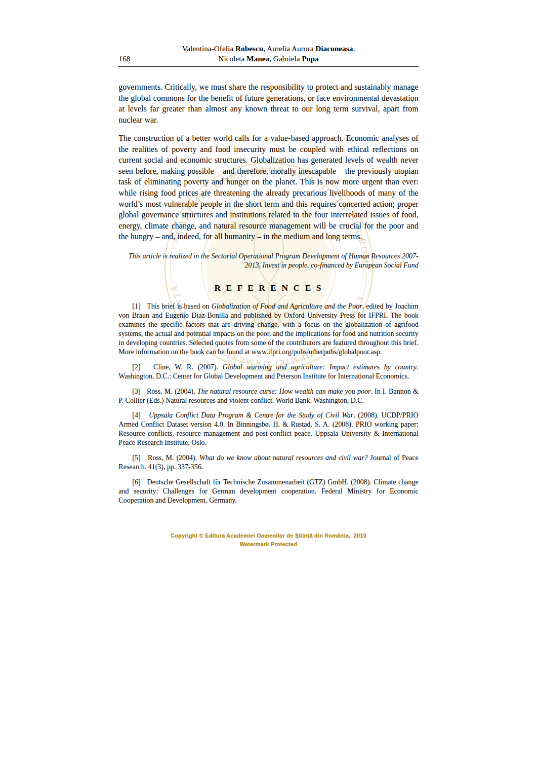ACADEMIA OAMENILOR DE ȘTIINȚĂ DIN ROMÂNIA EDITURA ACADEMIEI OAMENILOR DE ȘTIINȚĂ A.O.S.R.
168
Valentina-Ofelia Robescu, Aurelia Aurora Diaconeasa,
Nicoleta Manea, Gabriela Popa
governments. Critically, we must share the responsibility to protect and sustainably manage the global commons for the benefit of future generations, or face environmental devastation at levels far greater than almost any known threat to our long term survival, apart from nuclear war.
The construction of a better world calls for a value-based approach. Economic analyses of the realities of poverty and food insecurity must be coupled with ethical reflections on current social and economic structures. Globalization has generated levels of wealth never seen before, making possible – and therefore, morally inescapable – the previously utopian task of eliminating poverty and hunger on the planet. This is now more urgent than ever: while rising food prices are threatening the already precarious livelihoods of many of the world’s most vulnerable people in the short term and this requires concerted action; proper global governance structures and institutions related to the four interrelated issues of food, energy, climate change, and natural resource management will be crucial for the poor and the hungry – and, indeed, for all humanity – in the medium and long terms.
This article is realized in the Sectorial Operational Program Development of Human Resources 2007-2013, Invest in people, co-financed by European Social Fund
R E F E R E N C E S
[1] This brief is based on Globalization of Food and Agriculture and the Poor, edited by Joachim von Braun and Eugenio Díaz-Bonilla and published by Oxford University Press for IFPRI. The book examines the specific factors that are driving change, with a focus on the globalization of agrifood systems, the actual and potential impacts on the poor, and the implications for food and nutrition security in developing countries. Selected quotes from some of the contributors are featured throughout this brief. More information on the book can be found at www.ifpri.org/pubs/otherpubs/globalpoor.asp.
[2] Cline, W. R. (2007). Global warming and agriculture: Impact estimates by country. Washington, D.C.: Center for Global Development and Peterson Institute for International Economics.
[3] Ross, M. (2004). The natural resource curse: How wealth can make you poor. In I. Bannon & P. Collier (Eds.) Natural resources and violent conflict. World Bank. Washington, D.C.
[4] Uppsala Conflict Data Program & Centre for the Study of Civil War. (2008). UCDP/PRIO Armed Conflict Dataset version 4.0. In Binningsbø, H. & Rustad, S. A. (2008). PRIO working paper: Resource conflicts, resource management and post-conflict peace. Uppsala University & International Peace Research Institute, Oslo.
[5] Ross, M. (2004). What do we know about natural resources and civil war? Journal of Peace Research. 41(3), pp. 337-356.
[6] Deutsche Gesellschaft für Technische Zusammenarbeit (GTZ) GmbH. (2008). Climate change and security: Challenges for German development cooperation. Federal Ministry for Economic Cooperation and Development, Germany.
Copyright © Editura Academiei Oamenilor de Știință din România, 2010
Watermark Protected